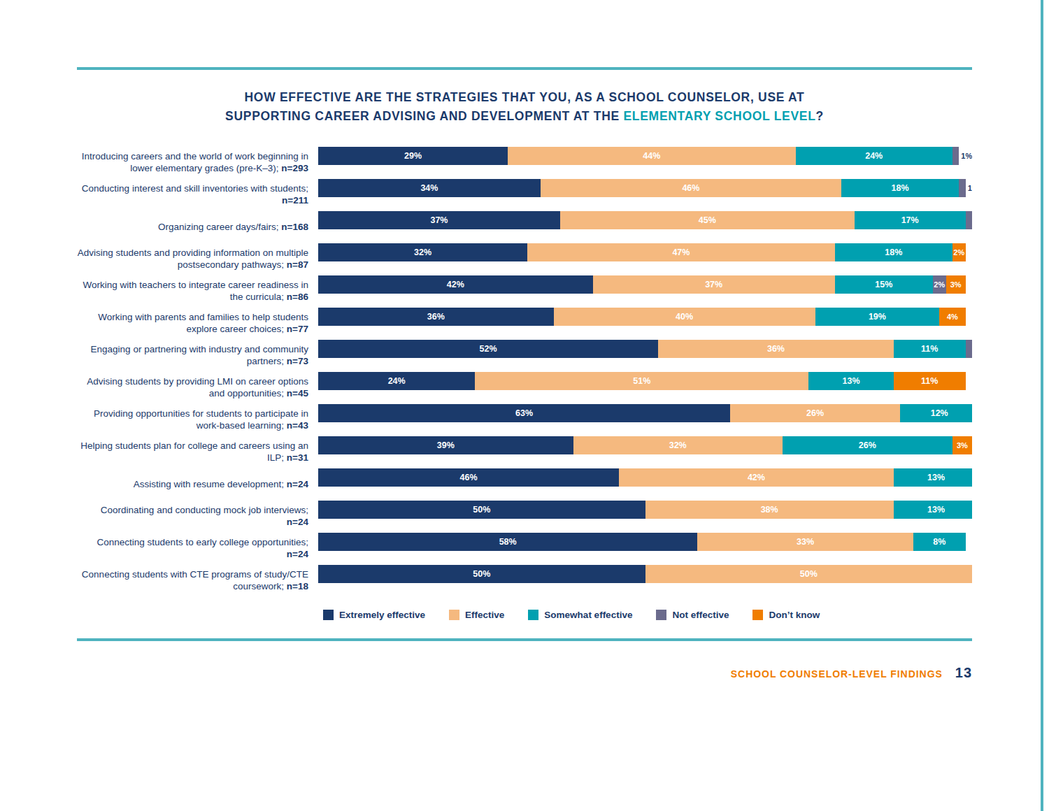How effective are the strategies that you, as a school counselor, use at
supporting career advising and development at the elementary school level?
| Introducing careers and the world of work beginning in lower elementary grades (pre-K–3); n=293 | 29% 44% 24% 1% 3% |
| Conducting interest and skill inventories with students; n=211 | 34% 46% 18% 1% 1% |
| Organizing career days/fairs; n=168 | 37% 45% 17% 1% 1% |
| Advising students and providing information on multiple postsecondary pathways; n=87 | 32% 47% 18% 2% |
| Working with teachers to integrate career readiness in the curricula; n=86 | 42% 37% 15% 2% 3% |
| Working with parents and families to help students explore career choices; n=77 | 36% 40% 19% 4% |
| Engaging or partnering with industry and community partners; n=73 | 52% 36% 11% 1% |
| Advising students by providing LMI on career options and opportunities; n=45 | 24% 51% 13% 11% |
| Providing opportunities for students to participate in work-based learning; n=43 | 63% 26% 12% |
| Helping students plan for college and careers using an ILP; n=31 | 39% 32% 26% 3% |
| Assisting with resume development; n=24 | 46% 42% 13% |
| Coordinating and conducting mock job interviews; n=24 | 50% 38% 13% |
| Connecting students to early college opportunities; n=24 | 58% 33% 8% |
| Connecting students with CTE programs of study/CTE coursework; n=18 | 50% 50% |
Extremely effective Effective Somewhat effective Not effective Don’t know
School Counselor-Level Findings 13